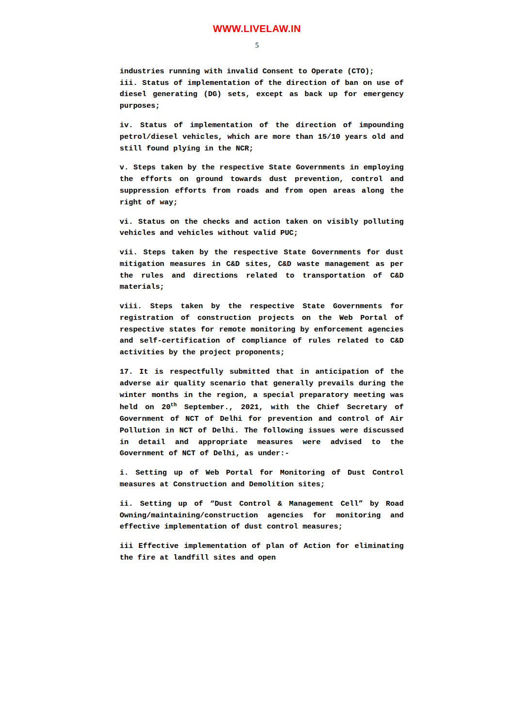WWW.LIVELAW.IN
5
industries running with invalid Consent to Operate (CTO);
iii. Status of implementation of the direction of ban on use of diesel generating (DG) sets, except as back up for emergency purposes;
iv. Status of implementation of the direction of impounding petrol/diesel vehicles, which are more than 15/10 years old and still found plying in the NCR;
v. Steps taken by the respective State Governments in employing the efforts on ground towards dust prevention, control and suppression efforts from roads and from open areas along the right of way;
vi. Status on the checks and action taken on visibly polluting vehicles and vehicles without valid PUC;
vii. Steps taken by the respective State Governments for dust mitigation measures in C&D sites, C&D waste management as per the rules and directions related to transportation of C&D materials;
viii. Steps taken by the respective State Governments for registration of construction projects on the Web Portal of respective states for remote monitoring by enforcement agencies and self-certification of compliance of rules related to C&D activities by the project proponents;
17. It is respectfully submitted that in anticipation of the adverse air quality scenario that generally prevails during the winter months in the region, a special preparatory meeting was held on 20th September., 2021, with the Chief Secretary of Government of NCT of Delhi for prevention and control of Air Pollution in NCT of Delhi. The following issues were discussed in detail and appropriate measures were advised to the Government of NCT of Delhi, as under:-
i. Setting up of Web Portal for Monitoring of Dust Control measures at Construction and Demolition sites;
ii. Setting up of “Dust Control & Management Cell” by Road Owning/maintaining/construction agencies for monitoring and effective implementation of dust control measures;
iii Effective implementation of plan of Action for eliminating the fire at landfill sites and open